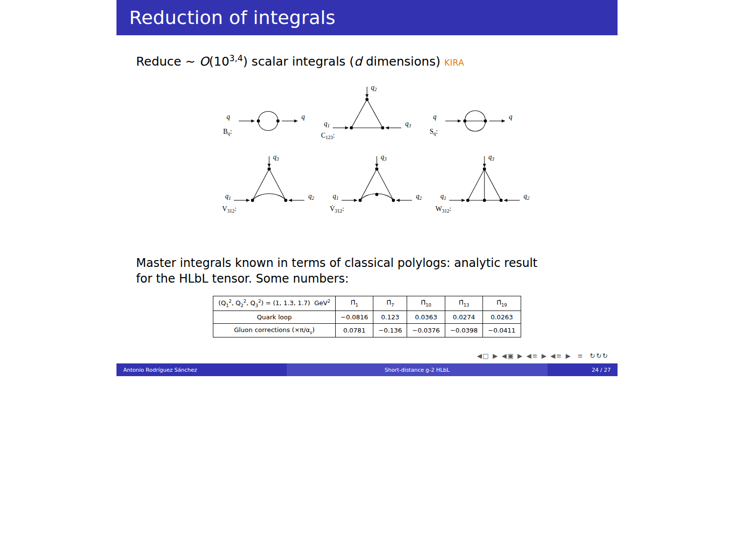Reduction of integrals
Reduce ∼ O(103,4) scalar integrals (d dimensions) KIRA
q q Bq: q2 q1 q3 C123: q q Sq: q3 q1 q2 V312: q3 q1 q2 V̇312: q3 q1 q2 W312:
Master integrals known in terms of classical polylogs: analytic result
for the HLbL tensor. Some numbers:
| (Q 1 2 , Q 2 2 , Q 3 2 ) = (1, 1.3, 1.7) GeV 2 | Π̃ 1 | Π̃ 7 | Π̃ 10 | Π̃ 13 | Π̃ 19 |
| --- | --- | --- | --- | --- | --- |
| Quark loop | −0.0816 | 0.123 | 0.0363 | 0.0274 | 0.0263 |
| Gluon corrections (×π/α s ) | 0.0781 | −0.136 | −0.0376 | −0.0398 | −0.0411 |
◀□ ▶ ◀▣ ▶ ◀≡ ▶ ◀≡ ▶ ≡ ↻↻↻
Antonio Rodríguez Sánchez
Short-distance g-2 HLbL
24 / 27